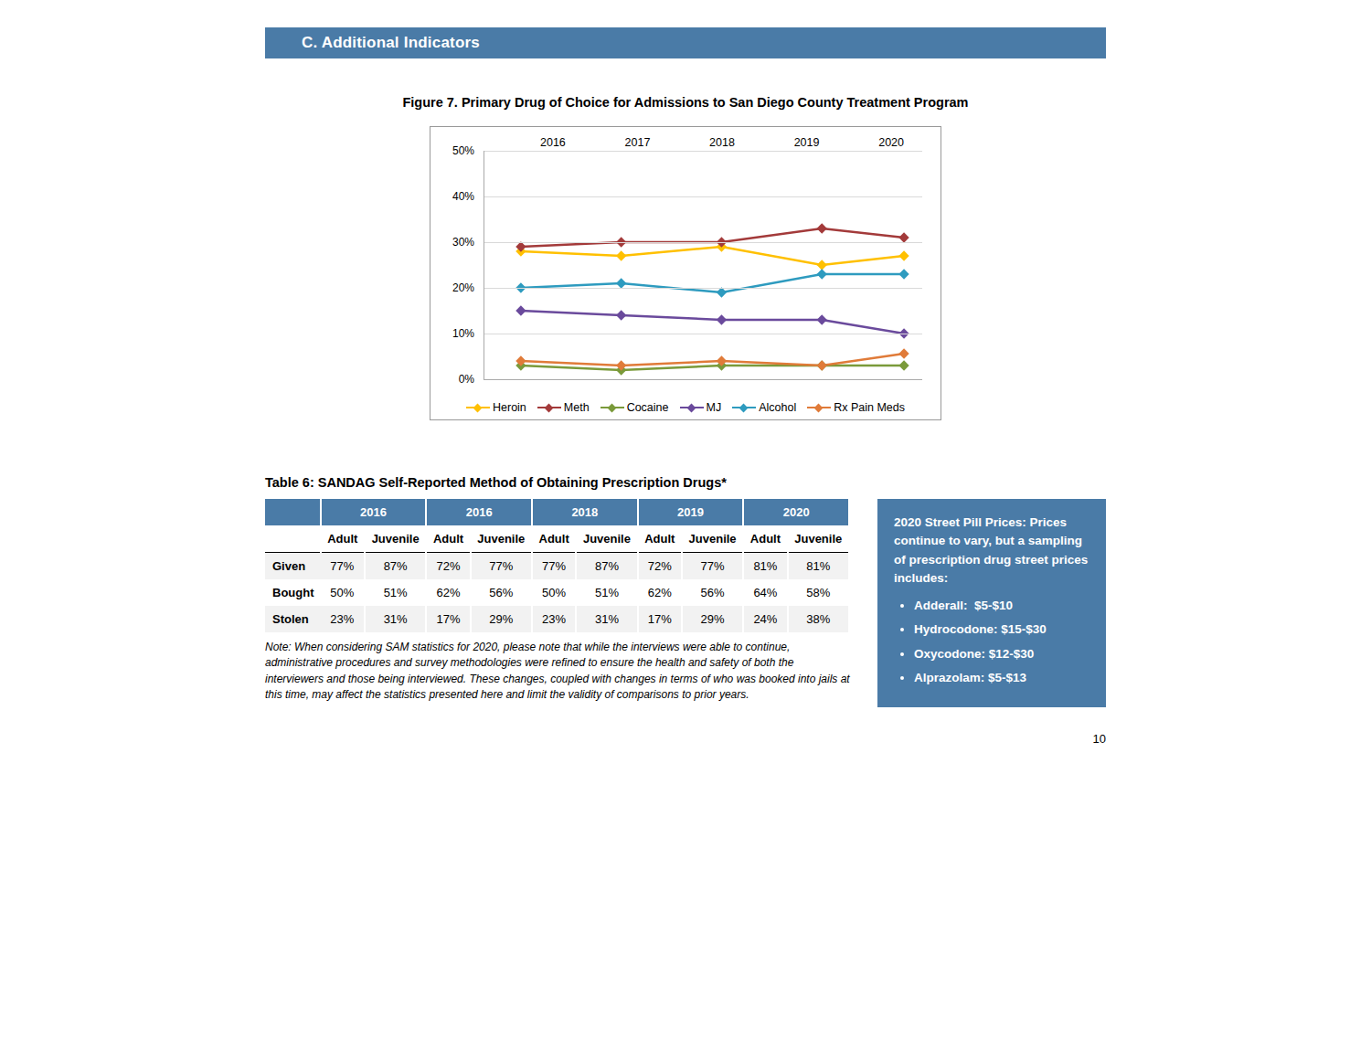C. Additional Indicators
Figure 7. Primary Drug of Choice for Admissions to San Diego County Treatment Program
20162017201820192020
50% 40% 30% 20% 10% 0%
Heroin
Meth
Cocaine
MJ
Alcohol
Rx Pain Meds
Table 6: SANDAG Self-Reported Method of Obtaining Prescription Drugs*
| | 2016 | 2016 | 2018 | 2019 | 2020 |
| --- | --- | --- | --- | --- | --- |
| | Adult | Juvenile | Adult | Juvenile | Adult | Juvenile | Adult | Juvenile | Adult | Juvenile |
| Given | 77% | 87% | 72% | 77% | 77% | 87% | 72% | 77% | 81% | 81% |
| Bought | 50% | 51% | 62% | 56% | 50% | 51% | 62% | 56% | 64% | 58% |
| Stolen | 23% | 31% | 17% | 29% | 23% | 31% | 17% | 29% | 24% | 38% |
Note: When considering SAM statistics for 2020, please note that while the interviews were able to continue, administrative procedures and survey methodologies were refined to ensure the health and safety of both the interviewers and those being interviewed. These changes, coupled with changes in terms of who was booked into jails at this time, may affect the statistics presented here and limit the validity of comparisons to prior years.
2020 Street Pill Prices: Prices continue to vary, but a sampling of prescription drug street prices includes:
Adderall: $5-$10
Hydrocodone: $15-$30
Oxycodone: $12-$30
Alprazolam: $5-$13
10